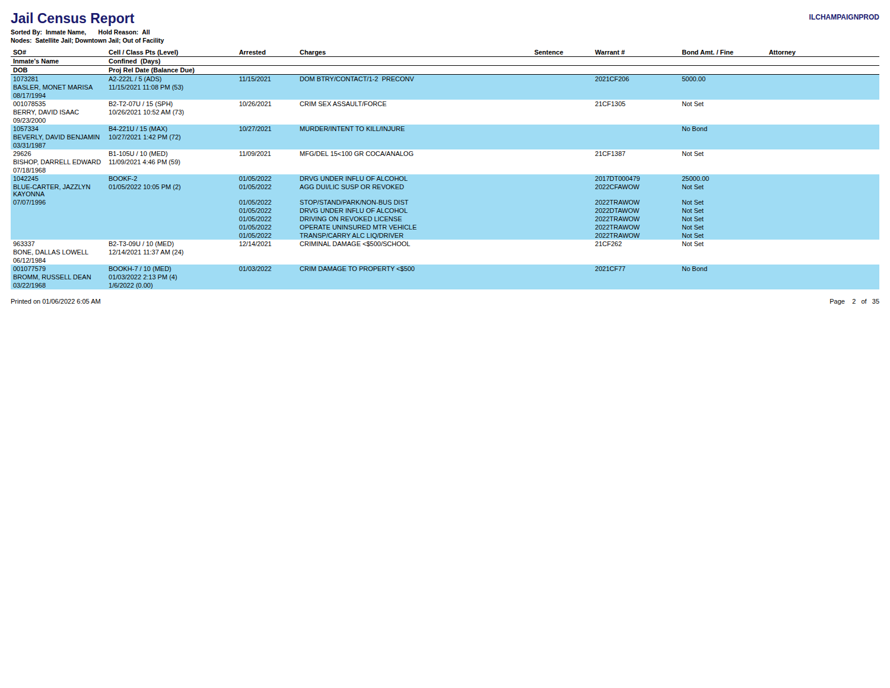ILCHAMPAIGNPROD
Jail Census Report
Sorted By: Inmate Name, Hold Reason: All
Nodes: Satellite Jail; Downtown Jail; Out of Facility
| SO# | Cell / Class Pts (Level) | Arrested | Charges | Sentence | Warrant # | Bond Amt. / Fine | Attorney |
| --- | --- | --- | --- | --- | --- | --- | --- |
| Inmate's Name | Confined (Days) | | | | | | |
| DOB | Proj Rel Date (Balance Due) | | | | | | |
| 1073281 | A2-222L / 5 (ADS) | 11/15/2021 | DOM BTRY/CONTACT/1-2 PRECONV | | 2021CF206 | 5000.00 | |
| BASLER, MONET MARISA | 11/15/2021 11:08 PM (53) | | | | | | |
| 08/17/1994 | | | | | | | |
| 001078535 | B2-T2-07U / 15 (SPH) | 10/26/2021 | CRIM SEX ASSAULT/FORCE | | 21CF1305 | Not Set | |
| BERRY, DAVID ISAAC | 10/26/2021 10:52 AM (73) | | | | | | |
| 09/23/2000 | | | | | | | |
| 1057334 | B4-221U / 15 (MAX) | 10/27/2021 | MURDER/INTENT TO KILL/INJURE | | | No Bond | |
| BEVERLY, DAVID BENJAMIN | 10/27/2021 1:42 PM (72) | | | | | | |
| 03/31/1987 | | | | | | | |
| 29626 | B1-105U / 10 (MED) | 11/09/2021 | MFG/DEL 15<100 GR COCA/ANALOG | | 21CF1387 | Not Set | |
| BISHOP, DARRELL EDWARD | 11/09/2021 4:46 PM (59) | | | | | | |
| 07/18/1968 | | | | | | | |
| 1042245 | BOOKF-2 | 01/05/2022 | DRVG UNDER INFLU OF ALCOHOL | | 2017DT000479 | 25000.00 | |
| BLUE-CARTER, JAZZLYN KAYONNA | 01/05/2022 10:05 PM (2) | 01/05/2022 | AGG DUI/LIC SUSP OR REVOKED | | 2022CFAWOW | Not Set | |
| 07/07/1996 | | 01/05/2022 | STOP/STAND/PARK/NON-BUS DIST | | 2022TRAWOW | Not Set | |
| | | 01/05/2022 | DRVG UNDER INFLU OF ALCOHOL | | 2022DTAWOW | Not Set | |
| | | 01/05/2022 | DRIVING ON REVOKED LICENSE | | 2022TRAWOW | Not Set | |
| | | 01/05/2022 | OPERATE UNINSURED MTR VEHICLE | | 2022TRAWOW | Not Set | |
| | | 01/05/2022 | TRANSP/CARRY ALC LIQ/DRIVER | | 2022TRAWOW | Not Set | |
| 963337 | B2-T3-09U / 10 (MED) | 12/14/2021 | CRIMINAL DAMAGE <$500/SCHOOL | | 21CF262 | Not Set | |
| BONE, DALLAS LOWELL | 12/14/2021 11:37 AM (24) | | | | | | |
| 06/12/1984 | | | | | | | |
| 001077579 | BOOKH-7 / 10 (MED) | 01/03/2022 | CRIM DAMAGE TO PROPERTY <$500 | | 2021CF77 | No Bond | |
| BROMM, RUSSELL DEAN | 01/03/2022 2:13 PM (4) | | | | | | |
| 03/22/1968 | 1/6/2022 (0.00) | | | | | | |
Printed on 01/06/2022 6:05 AM Page 2 of 35